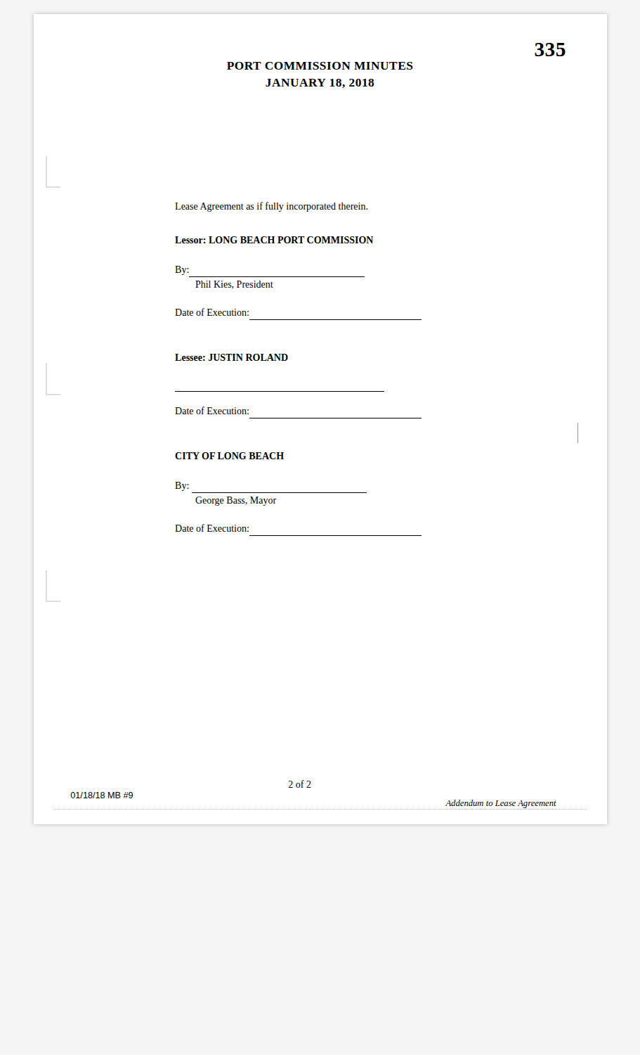335
PORT COMMISSION MINUTES
JANUARY 18, 2018
Lease Agreement as if fully incorporated therein.
Lessor: LONG BEACH PORT COMMISSION
By:
Phil Kies, President
Date of Execution:
Lessee: JUSTIN ROLAND
Date of Execution:
CITY OF LONG BEACH
By:
George Bass, Mayor
Date of Execution:
2 of 2
Addendum to Lease Agreement
01/18/18 MB #9